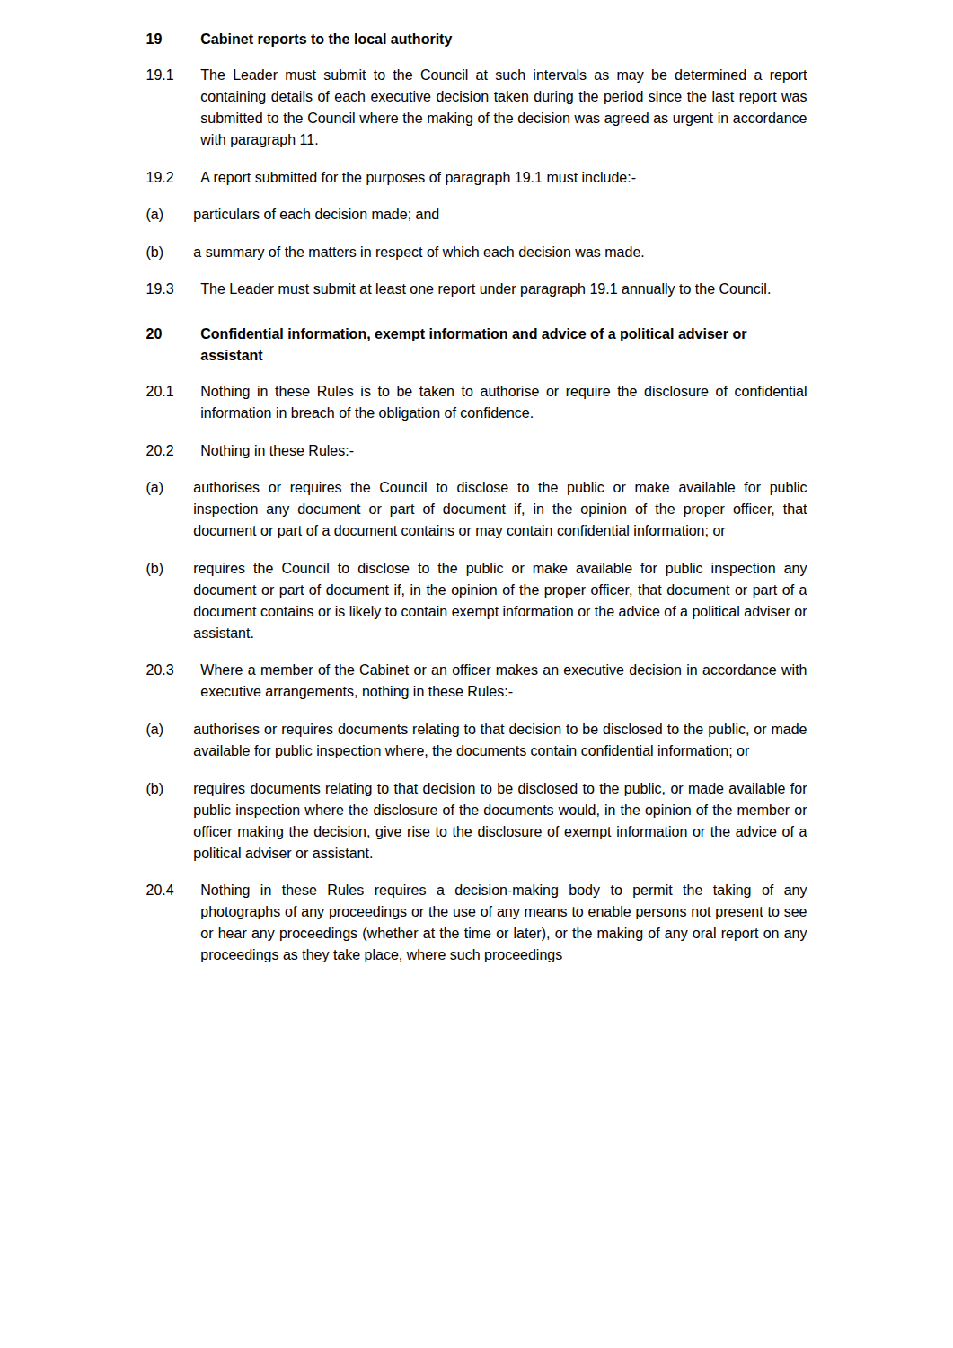19 Cabinet reports to the local authority
19.1
The Leader must submit to the Council at such intervals as may be determined a report containing details of each executive decision taken during the period since the last report was submitted to the Council where the making of the decision was agreed as urgent in accordance with paragraph 11.
19.2
A report submitted for the purposes of paragraph 19.1 must include:-
(a)
particulars of each decision made; and
(b)
a summary of the matters in respect of which each decision was made.
19.3
The Leader must submit at least one report under paragraph 19.1 annually to the Council.
20 Confidential information, exempt information and advice of a political adviser or assistant
20.1
Nothing in these Rules is to be taken to authorise or require the disclosure of confidential information in breach of the obligation of confidence.
20.2
Nothing in these Rules:-
(a)
authorises or requires the Council to disclose to the public or make available for public inspection any document or part of document if, in the opinion of the proper officer, that document or part of a document contains or may contain confidential information; or
(b)
requires the Council to disclose to the public or make available for public inspection any document or part of document if, in the opinion of the proper officer, that document or part of a document contains or is likely to contain exempt information or the advice of a political adviser or assistant.
20.3
Where a member of the Cabinet or an officer makes an executive decision in accordance with executive arrangements, nothing in these Rules:-
(a)
authorises or requires documents relating to that decision to be disclosed to the public, or made available for public inspection where, the documents contain confidential information; or
(b)
requires documents relating to that decision to be disclosed to the public, or made available for public inspection where the disclosure of the documents would, in the opinion of the member or officer making the decision, give rise to the disclosure of exempt information or the advice of a political adviser or assistant.
20.4
Nothing in these Rules requires a decision-making body to permit the taking of any photographs of any proceedings or the use of any means to enable persons not present to see or hear any proceedings (whether at the time or later), or the making of any oral report on any proceedings as they take place, where such proceedings